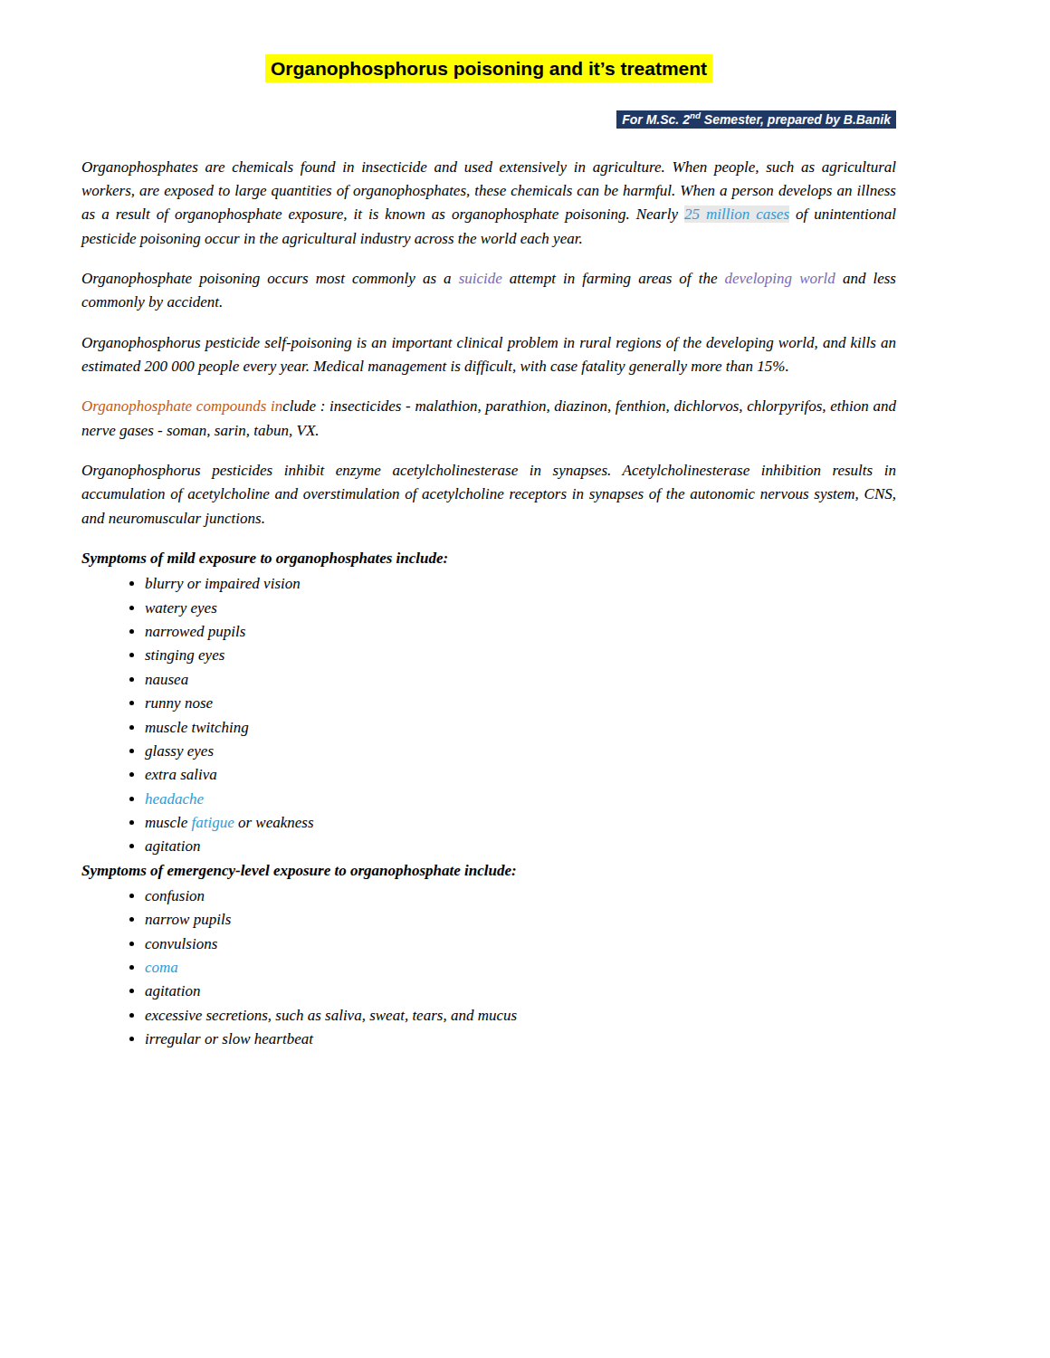Organophosphorus poisoning and it’s treatment
For M.Sc. 2nd Semester, prepared by B.Banik
Organophosphates are chemicals found in insecticide and used extensively in agriculture. When people, such as agricultural workers, are exposed to large quantities of organophosphates, these chemicals can be harmful. When a person develops an illness as a result of organophosphate exposure, it is known as organophosphate poisoning. Nearly 25 million cases of unintentional pesticide poisoning occur in the agricultural industry across the world each year.
Organophosphate poisoning occurs most commonly as a suicide attempt in farming areas of the developing world and less commonly by accident.
Organophosphorus pesticide self-poisoning is an important clinical problem in rural regions of the developing world, and kills an estimated 200 000 people every year. Medical management is difficult, with case fatality generally more than 15%.
Organophosphate compounds include : insecticides - malathion, parathion, diazinon, fenthion, dichlorvos, chlorpyrifos, ethion and nerve gases - soman, sarin, tabun, VX.
Organophosphorus pesticides inhibit enzyme acetylcholinesterase in synapses. Acetylcholinesterase inhibition results in accumulation of acetylcholine and overstimulation of acetylcholine receptors in synapses of the autonomic nervous system, CNS, and neuromuscular junctions.
Symptoms of mild exposure to organophosphates include:
blurry or impaired vision
watery eyes
narrowed pupils
stinging eyes
nausea
runny nose
muscle twitching
glassy eyes
extra saliva
headache
muscle fatigue or weakness
agitation
Symptoms of emergency-level exposure to organophosphate include:
confusion
narrow pupils
convulsions
coma
agitation
excessive secretions, such as saliva, sweat, tears, and mucus
irregular or slow heartbeat